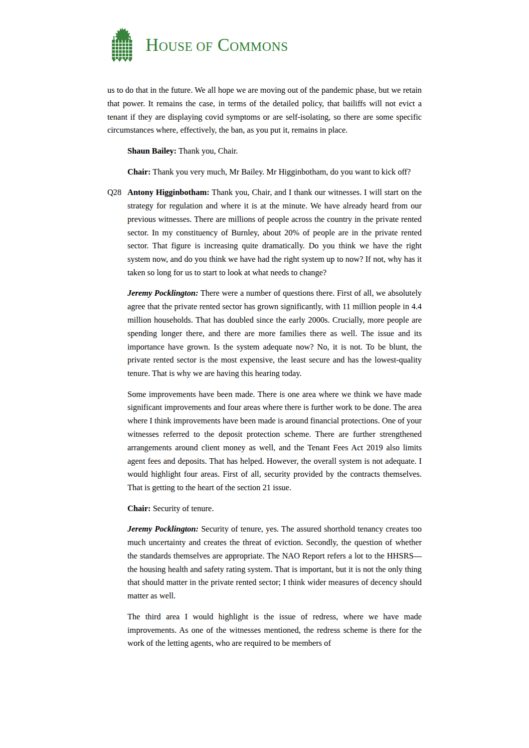HOUSE OF COMMONS
us to do that in the future. We all hope we are moving out of the pandemic phase, but we retain that power. It remains the case, in terms of the detailed policy, that bailiffs will not evict a tenant if they are displaying covid symptoms or are self-isolating, so there are some specific circumstances where, effectively, the ban, as you put it, remains in place.
Shaun Bailey: Thank you, Chair.
Chair: Thank you very much, Mr Bailey. Mr Higginbotham, do you want to kick off?
Q28
Antony Higginbotham: Thank you, Chair, and I thank our witnesses. I will start on the strategy for regulation and where it is at the minute. We have already heard from our previous witnesses. There are millions of people across the country in the private rented sector. In my constituency of Burnley, about 20% of people are in the private rented sector. That figure is increasing quite dramatically. Do you think we have the right system now, and do you think we have had the right system up to now? If not, why has it taken so long for us to start to look at what needs to change?
Jeremy Pocklington: There were a number of questions there. First of all, we absolutely agree that the private rented sector has grown significantly, with 11 million people in 4.4 million households. That has doubled since the early 2000s. Crucially, more people are spending longer there, and there are more families there as well. The issue and its importance have grown. Is the system adequate now? No, it is not. To be blunt, the private rented sector is the most expensive, the least secure and has the lowest-quality tenure. That is why we are having this hearing today.
Some improvements have been made. There is one area where we think we have made significant improvements and four areas where there is further work to be done. The area where I think improvements have been made is around financial protections. One of your witnesses referred to the deposit protection scheme. There are further strengthened arrangements around client money as well, and the Tenant Fees Act 2019 also limits agent fees and deposits. That has helped. However, the overall system is not adequate. I would highlight four areas. First of all, security provided by the contracts themselves. That is getting to the heart of the section 21 issue.
Chair: Security of tenure.
Jeremy Pocklington: Security of tenure, yes. The assured shorthold tenancy creates too much uncertainty and creates the threat of eviction. Secondly, the question of whether the standards themselves are appropriate. The NAO Report refers a lot to the HHSRS—the housing health and safety rating system. That is important, but it is not the only thing that should matter in the private rented sector; I think wider measures of decency should matter as well.
The third area I would highlight is the issue of redress, where we have made improvements. As one of the witnesses mentioned, the redress scheme is there for the work of the letting agents, who are required to be members of